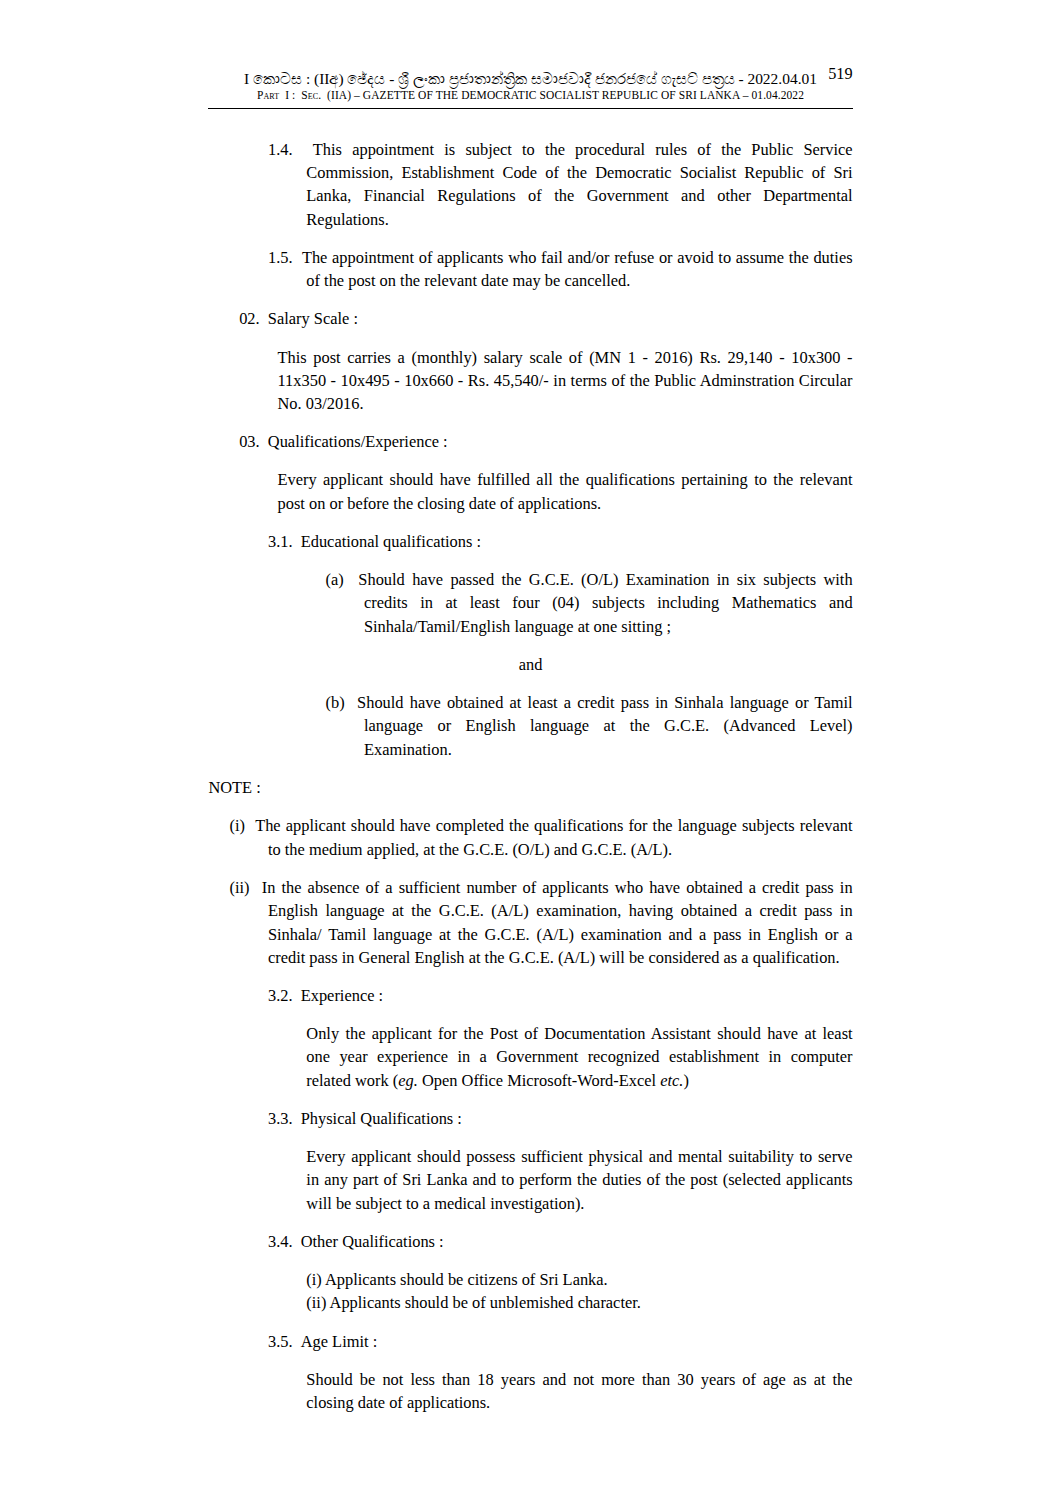519
I කොටස : (IIඅ) ඡේදය - ශ්‍රී ලංකා ප්‍රජාතාන්ත්‍රික සමාජවාදී ජනරජයේ ගැසට් පත්‍රය - 2022.04.01
Part I : Sec. (IIA) – GAZETTE OF THE DEMOCRATIC SOCIALIST REPUBLIC OF SRI LANKA – 01.04.2022
1.4. This appointment is subject to the procedural rules of the Public Service Commission, Establishment Code of the Democratic Socialist Republic of Sri Lanka, Financial Regulations of the Government and other Departmental Regulations.
1.5. The appointment of applicants who fail and/or refuse or avoid to assume the duties of the post on the relevant date may be cancelled.
02. Salary Scale :
This post carries a (monthly) salary scale of (MN 1 - 2016) Rs. 29,140 - 10x300 - 11x350 - 10x495 - 10x660 - Rs. 45,540/- in terms of the Public Adminstration Circular No. 03/2016.
03. Qualifications/Experience :
Every applicant should have fulfilled all the qualifications pertaining to the relevant post on or before the closing date of applications.
3.1. Educational qualifications :
(a) Should have passed the G.C.E. (O/L) Examination in six subjects with credits in at least four (04) subjects including Mathematics and Sinhala/Tamil/English language at one sitting ;
and
(b) Should have obtained at least a credit pass in Sinhala language or Tamil language or English language at the G.C.E. (Advanced Level) Examination.
NOTE :
(i) The applicant should have completed the qualifications for the language subjects relevant to the medium applied, at the G.C.E. (O/L) and G.C.E. (A/L).
(ii) In the absence of a sufficient number of applicants who have obtained a credit pass in English language at the G.C.E. (A/L) examination, having obtained a credit pass in Sinhala/ Tamil language at the G.C.E. (A/L) examination and a pass in English or a credit pass in General English at the G.C.E. (A/L) will be considered as a qualification.
3.2. Experience :
Only the applicant for the Post of Documentation Assistant should have at least one year experience in a Government recognized establishment in computer related work (eg. Open Office Microsoft-Word-Excel etc.)
3.3. Physical Qualifications :
Every applicant should possess sufficient physical and mental suitability to serve in any part of Sri Lanka and to perform the duties of the post (selected applicants will be subject to a medical investigation).
3.4. Other Qualifications :
(i) Applicants should be citizens of Sri Lanka.
(ii) Applicants should be of unblemished character.
3.5. Age Limit :
Should be not less than 18 years and not more than 30 years of age as at the closing date of applications.